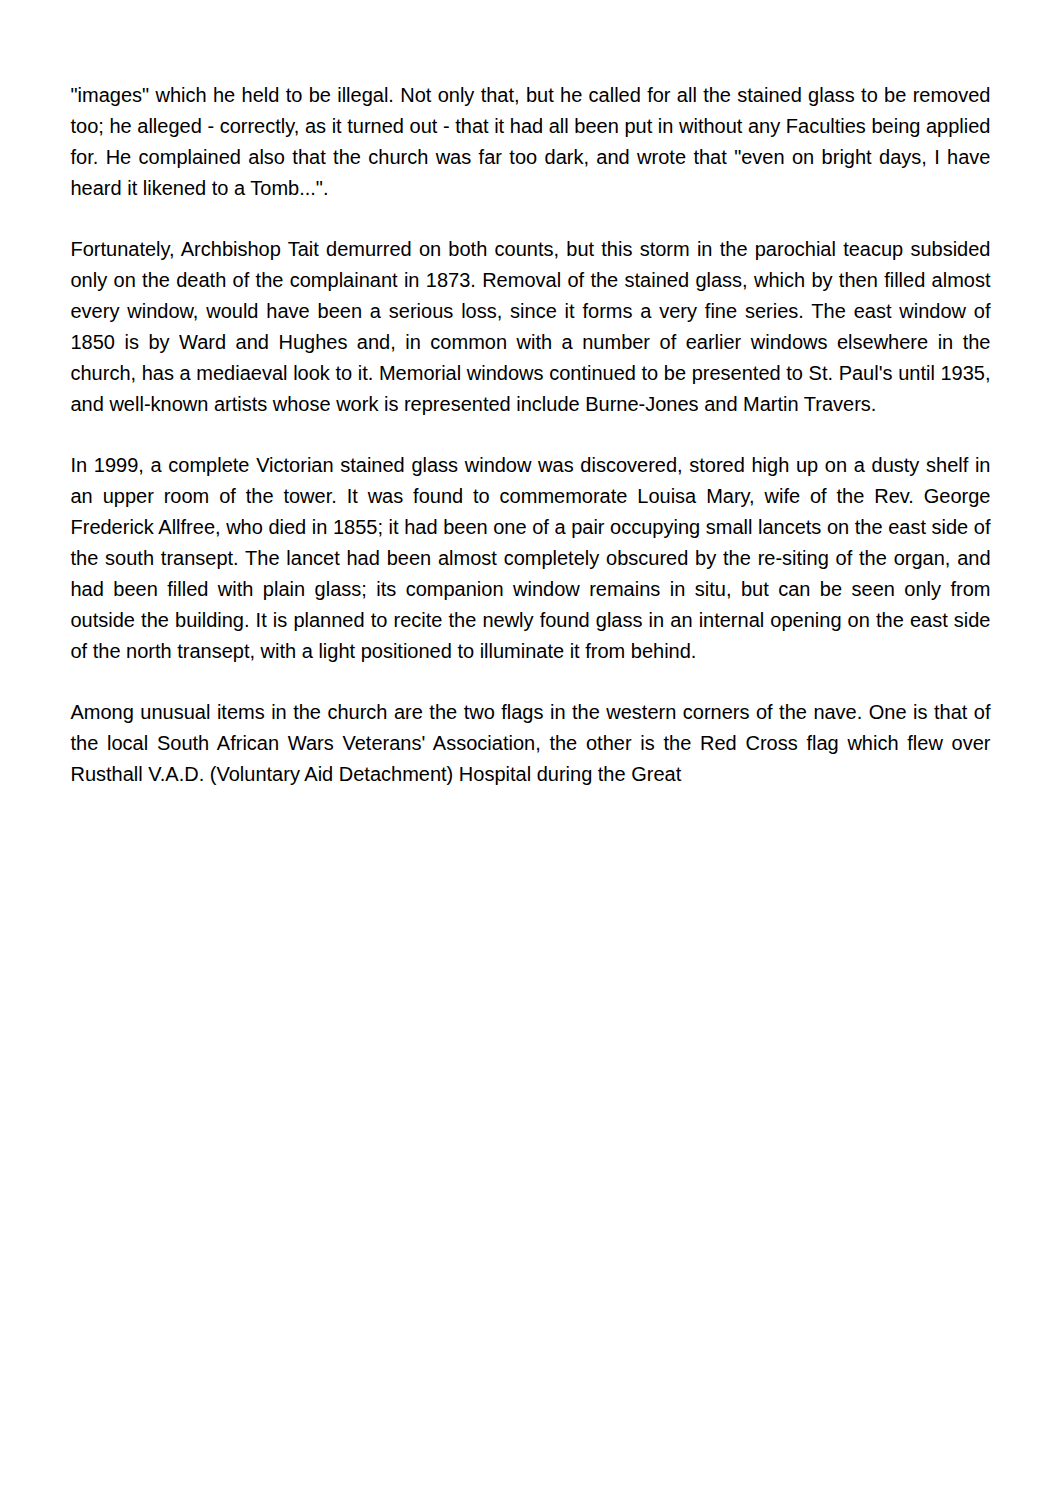"images" which he held to be illegal. Not only that, but he called for all the stained glass to be removed too; he alleged - correctly, as it turned out - that it had all been put in without any Faculties being applied for. He complained also that the church was far too dark, and wrote that "even on bright days, I have heard it likened to a Tomb...".
Fortunately, Archbishop Tait demurred on both counts, but this storm in the parochial teacup subsided only on the death of the complainant in 1873. Removal of the stained glass, which by then filled almost every window, would have been a serious loss, since it forms a very fine series. The east window of 1850 is by Ward and Hughes and, in common with a number of earlier windows elsewhere in the church, has a mediaeval look to it. Memorial windows continued to be presented to St. Paul's until 1935, and well-known artists whose work is represented include Burne-Jones and Martin Travers.
In 1999, a complete Victorian stained glass window was discovered, stored high up on a dusty shelf in an upper room of the tower. It was found to commemorate Louisa Mary, wife of the Rev. George Frederick Allfree, who died in 1855; it had been one of a pair occupying small lancets on the east side of the south transept. The lancet had been almost completely obscured by the re-siting of the organ, and had been filled with plain glass; its companion window remains in situ, but can be seen only from outside the building. It is planned to recite the newly found glass in an internal opening on the east side of the north transept, with a light positioned to illuminate it from behind.
Among unusual items in the church are the two flags in the western corners of the nave. One is that of the local South African Wars Veterans' Association, the other is the Red Cross flag which flew over Rusthall V.A.D. (Voluntary Aid Detachment) Hospital during the Great